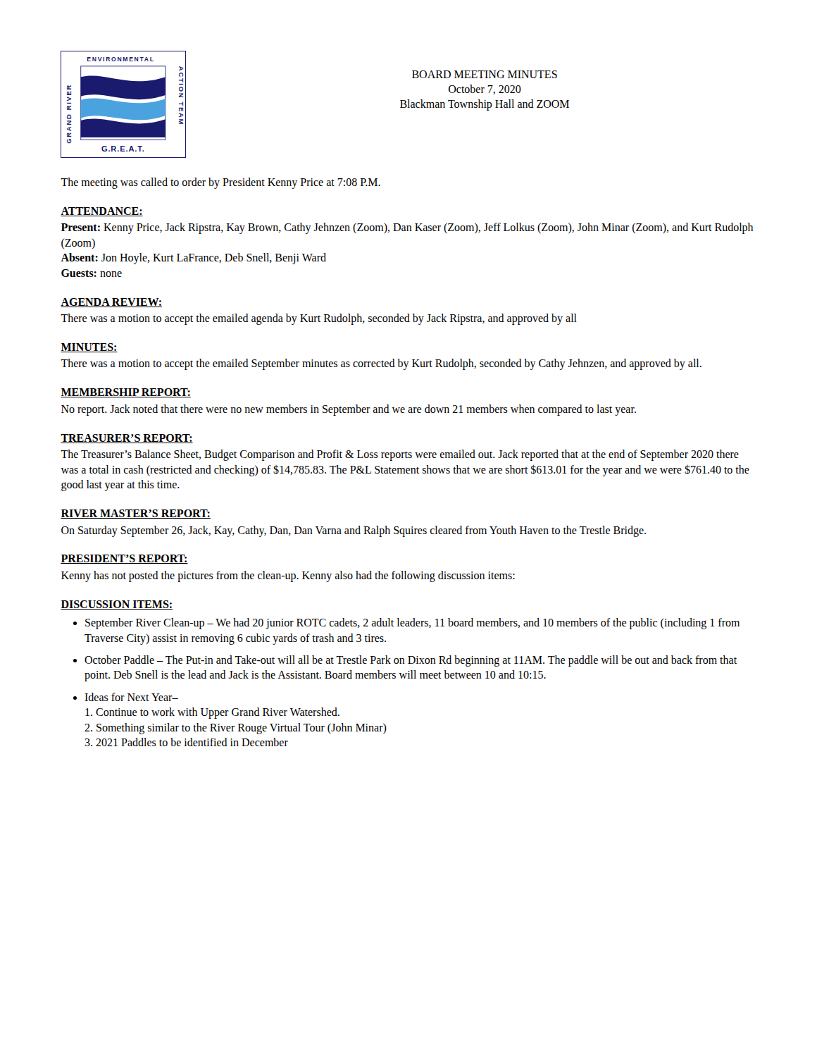GRAND RIVER ENVIRONMENTAL ACTION TEAM G.R.E.A.T.
BOARD MEETING MINUTES
October 7, 2020
Blackman Township Hall and ZOOM
The meeting was called to order by President Kenny Price at 7:08 P.M.
ATTENDANCE:
Present: Kenny Price, Jack Ripstra, Kay Brown, Cathy Jehnzen (Zoom), Dan Kaser (Zoom), Jeff Lolkus (Zoom), John Minar (Zoom), and Kurt Rudolph (Zoom)
Absent: Jon Hoyle, Kurt LaFrance, Deb Snell, Benji Ward
Guests: none
AGENDA REVIEW:
There was a motion to accept the emailed agenda by Kurt Rudolph, seconded by Jack Ripstra, and approved by all
MINUTES:
There was a motion to accept the emailed September minutes as corrected by Kurt Rudolph, seconded by Cathy Jehnzen, and approved by all.
MEMBERSHIP REPORT:
No report. Jack noted that there were no new members in September and we are down 21 members when compared to last year.
TREASURER’S REPORT:
The Treasurer’s Balance Sheet, Budget Comparison and Profit & Loss reports were emailed out. Jack reported that at the end of September 2020 there was a total in cash (restricted and checking) of $14,785.83. The P&L Statement shows that we are short $613.01 for the year and we were $761.40 to the good last year at this time.
RIVER MASTER’S REPORT:
On Saturday September 26, Jack, Kay, Cathy, Dan, Dan Varna and Ralph Squires cleared from Youth Haven to the Trestle Bridge.
PRESIDENT’S REPORT:
Kenny has not posted the pictures from the clean-up. Kenny also had the following discussion items:
DISCUSSION ITEMS:
September River Clean-up – We had 20 junior ROTC cadets, 2 adult leaders, 11 board members, and 10 members of the public (including 1 from Traverse City) assist in removing 6 cubic yards of trash and 3 tires.
October Paddle – The Put-in and Take-out will all be at Trestle Park on Dixon Rd beginning at 11AM. The paddle will be out and back from that point. Deb Snell is the lead and Jack is the Assistant. Board members will meet between 10 and 10:15.
Ideas for Next Year–
1. Continue to work with Upper Grand River Watershed.
2. Something similar to the River Rouge Virtual Tour (John Minar)
3. 2021 Paddles to be identified in December